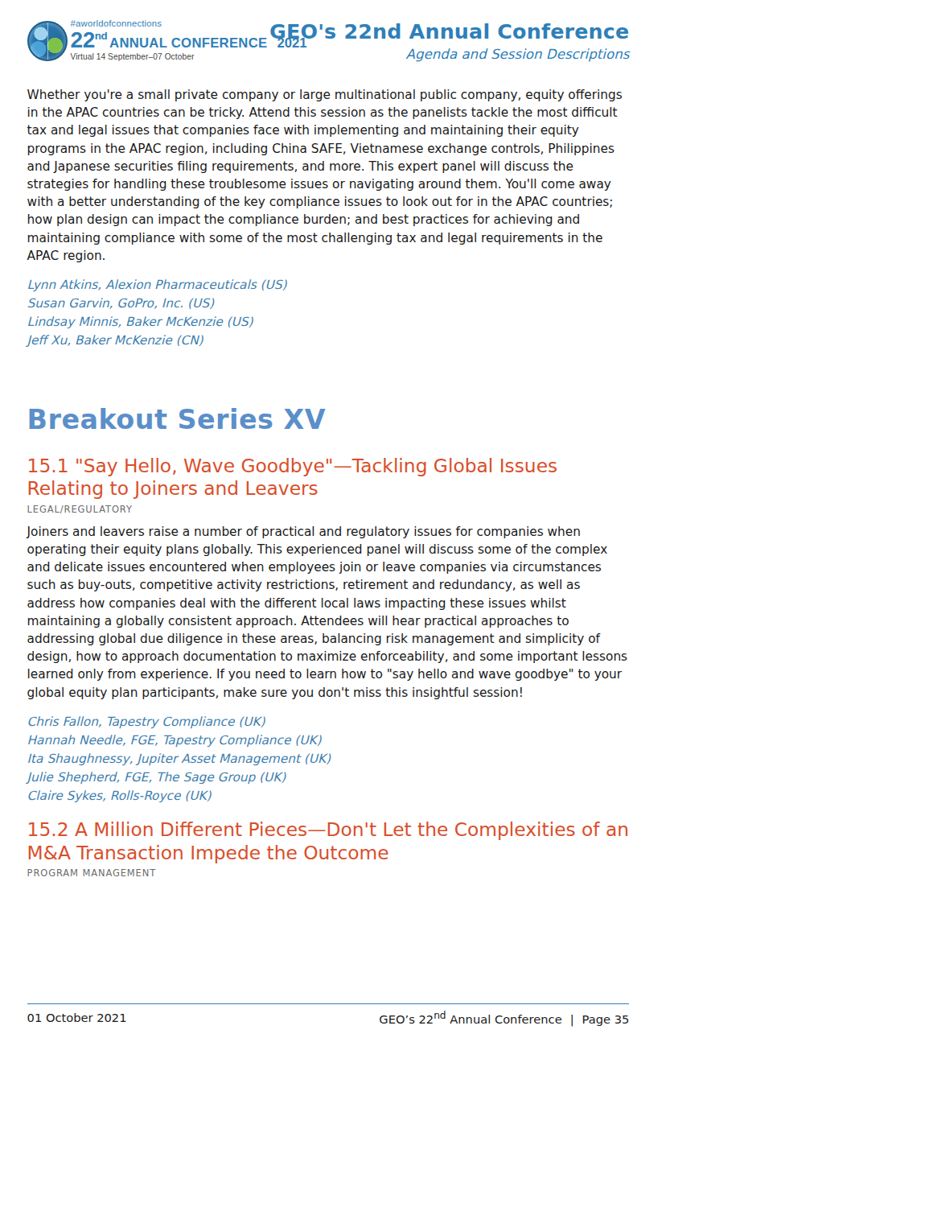#aworldofconnections
22nd ANNUAL CONFERENCE 2021
Virtual 14 September–07 October
GEO's 22nd Annual Conference
Agenda and Session Descriptions
Whether you're a small private company or large multinational public company, equity offerings in the APAC countries can be tricky. Attend this session as the panelists tackle the most difficult tax and legal issues that companies face with implementing and maintaining their equity programs in the APAC region, including China SAFE, Vietnamese exchange controls, Philippines and Japanese securities filing requirements, and more. This expert panel will discuss the strategies for handling these troublesome issues or navigating around them. You'll come away with a better understanding of the key compliance issues to look out for in the APAC countries; how plan design can impact the compliance burden; and best practices for achieving and maintaining compliance with some of the most challenging tax and legal requirements in the APAC region.
Lynn Atkins, Alexion Pharmaceuticals (US) Susan Garvin, GoPro, Inc. (US) Lindsay Minnis, Baker McKenzie (US) Jeff Xu, Baker McKenzie (CN)
Breakout Series XV
15.1 "Say Hello, Wave Goodbye"—Tackling Global Issues Relating to Joiners and Leavers
Legal/Regulatory
Joiners and leavers raise a number of practical and regulatory issues for companies when operating their equity plans globally. This experienced panel will discuss some of the complex and delicate issues encountered when employees join or leave companies via circumstances such as buy-outs, competitive activity restrictions, retirement and redundancy, as well as address how companies deal with the different local laws impacting these issues whilst maintaining a globally consistent approach. Attendees will hear practical approaches to addressing global due diligence in these areas, balancing risk management and simplicity of design, how to approach documentation to maximize enforceability, and some important lessons learned only from experience. If you need to learn how to "say hello and wave goodbye" to your global equity plan participants, make sure you don't miss this insightful session!
Chris Fallon, Tapestry Compliance (UK) Hannah Needle, FGE, Tapestry Compliance (UK) Ita Shaughnessy, Jupiter Asset Management (UK) Julie Shepherd, FGE, The Sage Group (UK) Claire Sykes, Rolls-Royce (UK)
15.2 A Million Different Pieces—Don't Let the Complexities of an M&A Transaction Impede the Outcome
Program Management
01 October 2021
GEO’s 22nd Annual Conference|Page 35